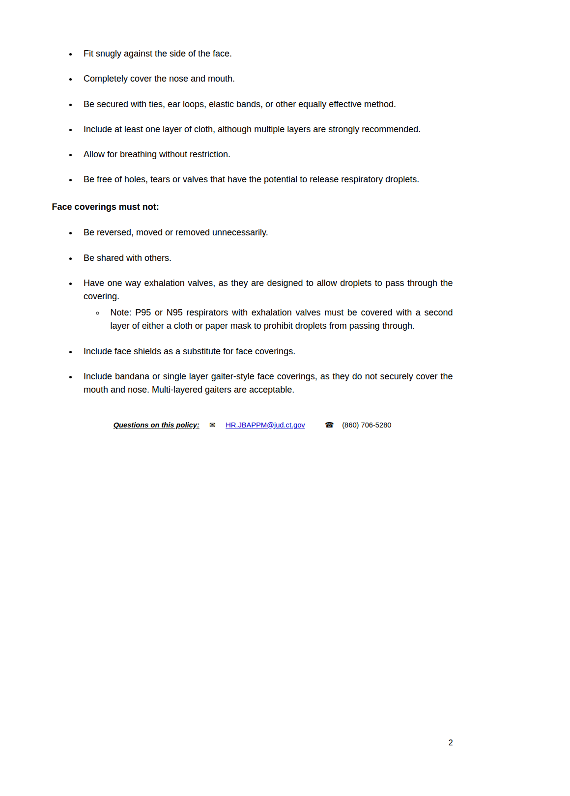Fit snugly against the side of the face.
Completely cover the nose and mouth.
Be secured with ties, ear loops, elastic bands, or other equally effective method.
Include at least one layer of cloth, although multiple layers are strongly recommended.
Allow for breathing without restriction.
Be free of holes, tears or valves that have the potential to release respiratory droplets.
Face coverings must not:
Be reversed, moved or removed unnecessarily.
Be shared with others.
Have one way exhalation valves, as they are designed to allow droplets to pass through the covering.
Note: P95 or N95 respirators with exhalation valves must be covered with a second layer of either a cloth or paper mask to prohibit droplets from passing through.
Include face shields as a substitute for face coverings.
Include bandana or single layer gaiter-style face coverings, as they do not securely cover the mouth and nose. Multi-layered gaiters are acceptable.
Questions on this policy: ✉ HR.JBAPPM@jud.ct.gov ☎ (860) 706-5280
2